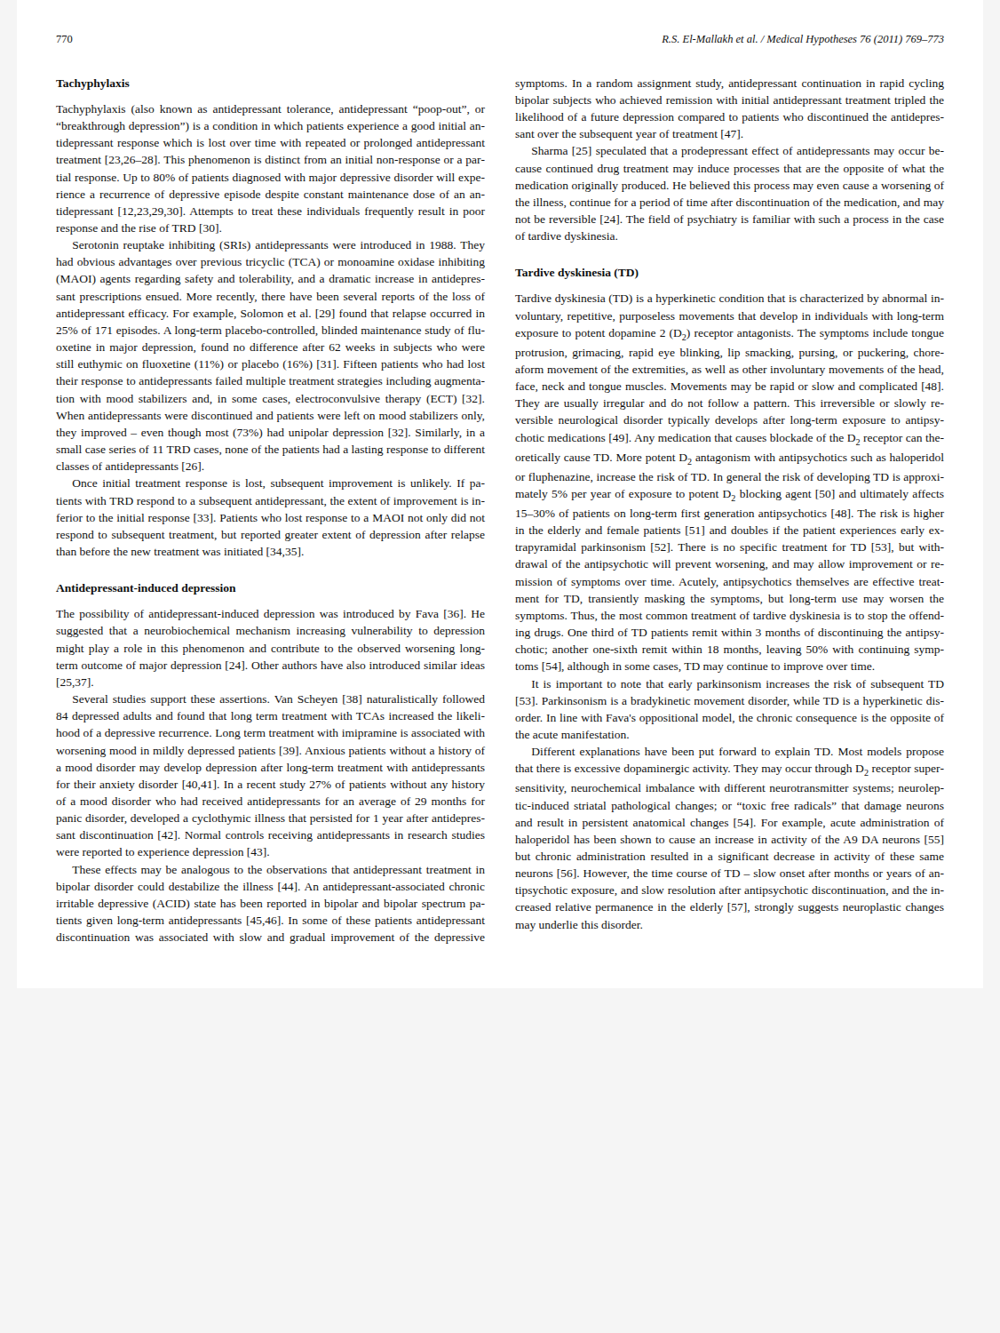770 R.S. El-Mallakh et al. / Medical Hypotheses 76 (2011) 769–773
Tachyphylaxis
Tachyphylaxis (also known as antidepressant tolerance, antidepressant “poop-out”, or “breakthrough depression”) is a condition in which patients experience a good initial antidepressant response which is lost over time with repeated or prolonged antidepressant treatment [23,26–28]. This phenomenon is distinct from an initial non-response or a partial response. Up to 80% of patients diagnosed with major depressive disorder will experience a recurrence of depressive episode despite constant maintenance dose of an antidepressant [12,23,29,30]. Attempts to treat these individuals frequently result in poor response and the rise of TRD [30].
Serotonin reuptake inhibiting (SRIs) antidepressants were introduced in 1988. They had obvious advantages over previous tricyclic (TCA) or monoamine oxidase inhibiting (MAOI) agents regarding safety and tolerability, and a dramatic increase in antidepressant prescriptions ensued. More recently, there have been several reports of the loss of antidepressant efficacy. For example, Solomon et al. [29] found that relapse occurred in 25% of 171 episodes. A long-term placebo-controlled, blinded maintenance study of fluoxetine in major depression, found no difference after 62 weeks in subjects who were still euthymic on fluoxetine (11%) or placebo (16%) [31]. Fifteen patients who had lost their response to antidepressants failed multiple treatment strategies including augmentation with mood stabilizers and, in some cases, electroconvulsive therapy (ECT) [32]. When antidepressants were discontinued and patients were left on mood stabilizers only, they improved – even though most (73%) had unipolar depression [32]. Similarly, in a small case series of 11 TRD cases, none of the patients had a lasting response to different classes of antidepressants [26].
Once initial treatment response is lost, subsequent improvement is unlikely. If patients with TRD respond to a subsequent antidepressant, the extent of improvement is inferior to the initial response [33]. Patients who lost response to a MAOI not only did not respond to subsequent treatment, but reported greater extent of depression after relapse than before the new treatment was initiated [34,35].
Antidepressant-induced depression
The possibility of antidepressant-induced depression was introduced by Fava [36]. He suggested that a neurobiochemical mechanism increasing vulnerability to depression might play a role in this phenomenon and contribute to the observed worsening long-term outcome of major depression [24]. Other authors have also introduced similar ideas [25,37].
Several studies support these assertions. Van Scheyen [38] naturalistically followed 84 depressed adults and found that long term treatment with TCAs increased the likelihood of a depressive recurrence. Long term treatment with imipramine is associated with worsening mood in mildly depressed patients [39]. Anxious patients without a history of a mood disorder may develop depression after long-term treatment with antidepressants for their anxiety disorder [40,41]. In a recent study 27% of patients without any history of a mood disorder who had received antidepressants for an average of 29 months for panic disorder, developed a cyclothymic illness that persisted for 1 year after antidepressant discontinuation [42]. Normal controls receiving antidepressants in research studies were reported to experience depression [43].
These effects may be analogous to the observations that antidepressant treatment in bipolar disorder could destabilize the illness [44]. An antidepressant-associated chronic irritable depressive (ACID) state has been reported in bipolar and bipolar spectrum patients given long-term antidepressants [45,46]. In some of these patients antidepressant discontinuation was associated with slow and gradual improvement of the depressive symptoms. In a random assignment study, antidepressant continuation in rapid cycling bipolar subjects who achieved remission with initial antidepressant treatment tripled the likelihood of a future depression compared to patients who discontinued the antidepressant over the subsequent year of treatment [47].
Sharma [25] speculated that a prodepressant effect of antidepressants may occur because continued drug treatment may induce processes that are the opposite of what the medication originally produced. He believed this process may even cause a worsening of the illness, continue for a period of time after discontinuation of the medication, and may not be reversible [24]. The field of psychiatry is familiar with such a process in the case of tardive dyskinesia.
Tardive dyskinesia (TD)
Tardive dyskinesia (TD) is a hyperkinetic condition that is characterized by abnormal involuntary, repetitive, purposeless movements that develop in individuals with long-term exposure to potent dopamine 2 (D2) receptor antagonists. The symptoms include tongue protrusion, grimacing, rapid eye blinking, lip smacking, pursing, or puckering, choreaform movement of the extremities, as well as other involuntary movements of the head, face, neck and tongue muscles. Movements may be rapid or slow and complicated [48]. They are usually irregular and do not follow a pattern. This irreversible or slowly reversible neurological disorder typically develops after long-term exposure to antipsychotic medications [49]. Any medication that causes blockade of the D2 receptor can theoretically cause TD. More potent D2 antagonism with antipsychotics such as haloperidol or fluphenazine, increase the risk of TD. In general the risk of developing TD is approximately 5% per year of exposure to potent D2 blocking agent [50] and ultimately affects 15–30% of patients on long-term first generation antipsychotics [48]. The risk is higher in the elderly and female patients [51] and doubles if the patient experiences early extrapyramidal parkinsonism [52]. There is no specific treatment for TD [53], but withdrawal of the antipsychotic will prevent worsening, and may allow improvement or remission of symptoms over time. Acutely, antipsychotics themselves are effective treatment for TD, transiently masking the symptoms, but long-term use may worsen the symptoms. Thus, the most common treatment of tardive dyskinesia is to stop the offending drugs. One third of TD patients remit within 3 months of discontinuing the antipsychotic; another one-sixth remit within 18 months, leaving 50% with continuing symptoms [54], although in some cases, TD may continue to improve over time.
It is important to note that early parkinsonism increases the risk of subsequent TD [53]. Parkinsonism is a bradykinetic movement disorder, while TD is a hyperkinetic disorder. In line with Fava's oppositional model, the chronic consequence is the opposite of the acute manifestation.
Different explanations have been put forward to explain TD. Most models propose that there is excessive dopaminergic activity. They may occur through D2 receptor supersensitivity, neurochemical imbalance with different neurotransmitter systems; neuroleptic-induced striatal pathological changes; or “toxic free radicals” that damage neurons and result in persistent anatomical changes [54]. For example, acute administration of haloperidol has been shown to cause an increase in activity of the A9 DA neurons [55] but chronic administration resulted in a significant decrease in activity of these same neurons [56]. However, the time course of TD – slow onset after months or years of antipsychotic exposure, and slow resolution after antipsychotic discontinuation, and the increased relative permanence in the elderly [57], strongly suggests neuroplastic changes may underlie this disorder.